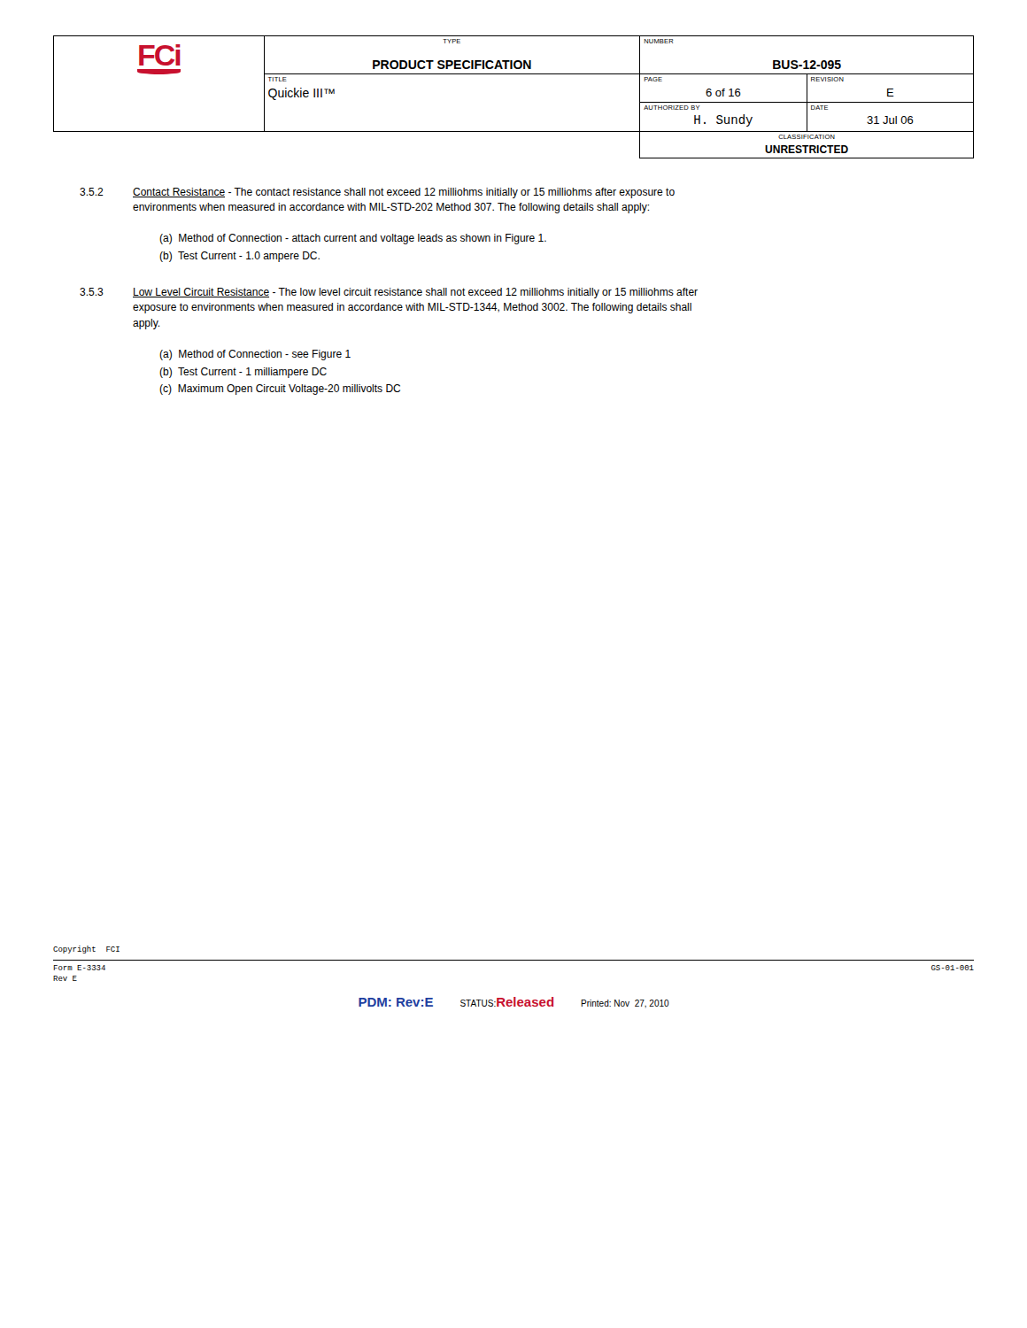| FCi | TYPE PRODUCT SPECIFICATION | NUMBER BUS-12-095 |
| TITLE Quickie III™ | PAGE 6 of 16 | REVISION E |
| AUTHORIZED BY H. Sundy | DATE 31 Jul 06 |
| | | CLASSIFICATION UNRESTRICTED |
3.5.2
Contact Resistance - The contact resistance shall not exceed 12 milliohms initially or 15 milliohms after exposure to environments when measured in accordance with MIL-STD-202 Method 307. The following details shall apply:
(a) Method of Connection - attach current and voltage leads as shown in Figure 1.
(b) Test Current - 1.0 ampere DC.
3.5.3
Low Level Circuit Resistance - The low level circuit resistance shall not exceed 12 milliohms initially or 15 milliohms after exposure to environments when measured in accordance with MIL-STD-1344, Method 3002. The following details shall apply.
(a) Method of Connection - see Figure 1
(b) Test Current - 1 milliampere DC
(c) Maximum Open Circuit Voltage-20 millivolts DC
Copyright FCI
Form E-3334
Rev E
GS-01-001
PDM: Rev:E STATUS: Released Printed: Nov 27, 2010